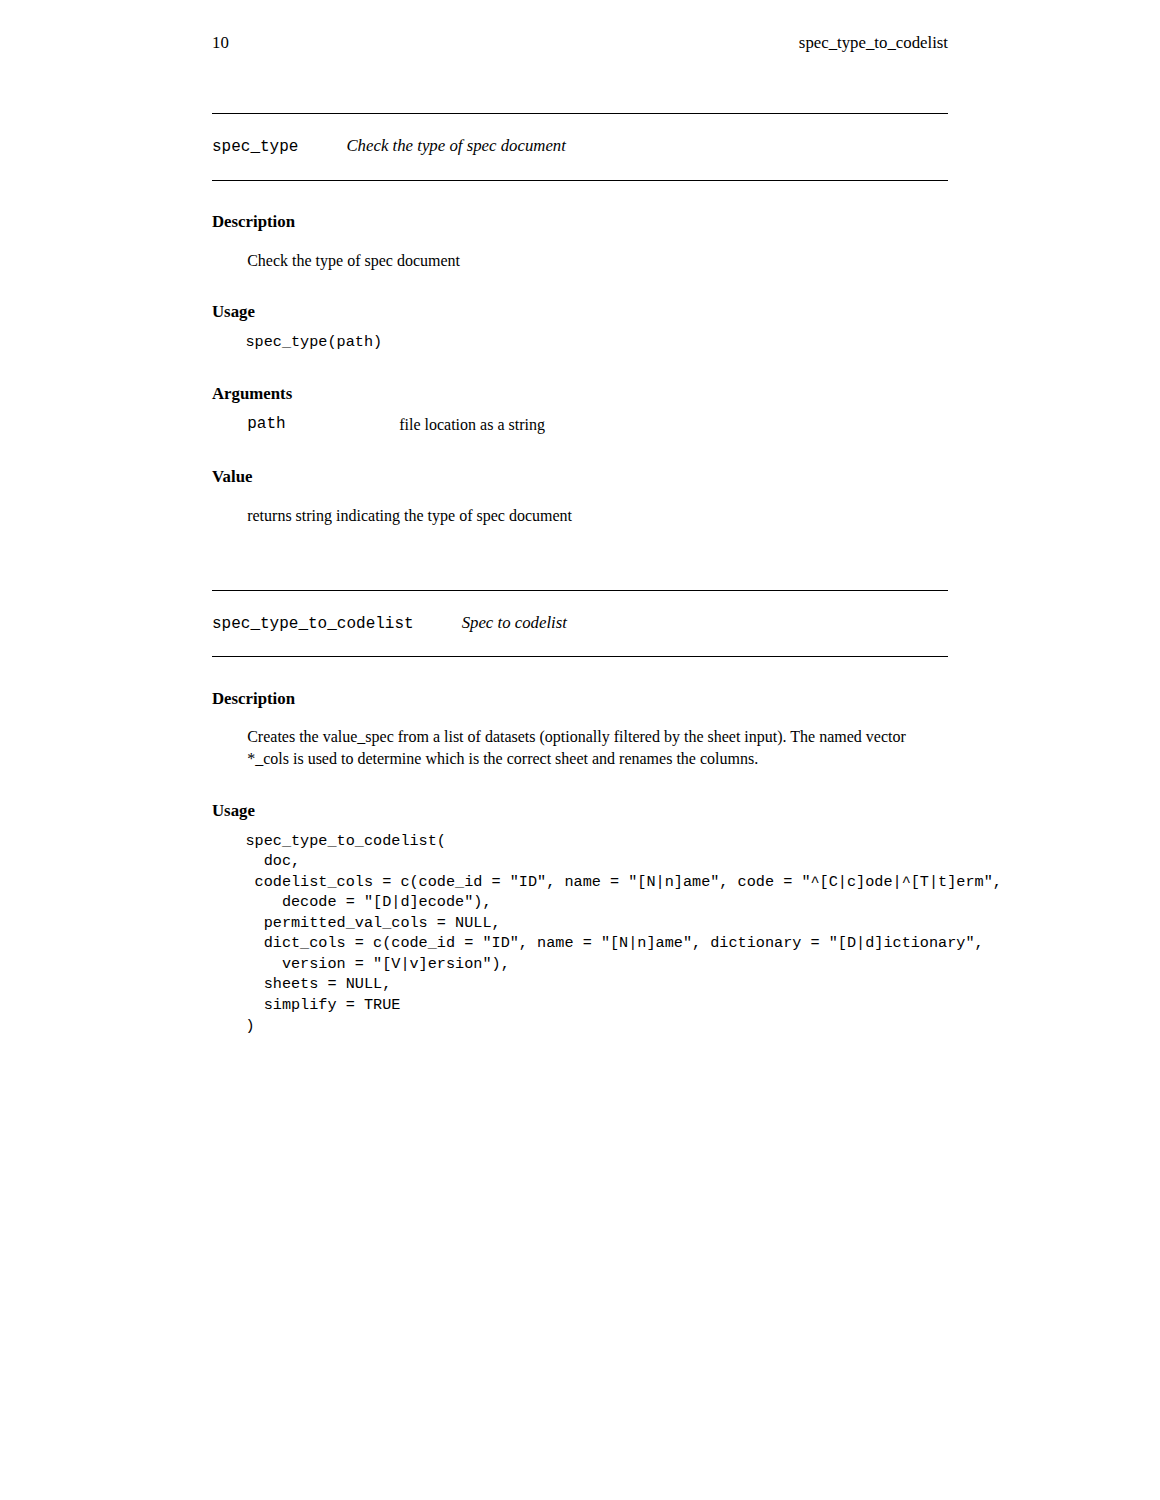10 spec_type_to_codelist
spec_type Check the type of spec document
Description
Check the type of spec document
Usage
spec_type(path)
Arguments
path
file location as a string
Value
returns string indicating the type of spec document
spec_type_to_codelist Spec to codelist
Description
Creates the value_spec from a list of datasets (optionally filtered by the sheet input). The named vector *_cols is used to determine which is the correct sheet and renames the columns.
Usage
spec_type_to_codelist(
  doc,
 codelist_cols = c(code_id = "ID", name = "[N|n]ame", code = "^[C|c]ode|^[T|t]erm",
    decode = "[D|d]ecode"),
  permitted_val_cols = NULL,
  dict_cols = c(code_id = "ID", name = "[N|n]ame", dictionary = "[D|d]ictionary",
    version = "[V|v]ersion"),
  sheets = NULL,
  simplify = TRUE
)